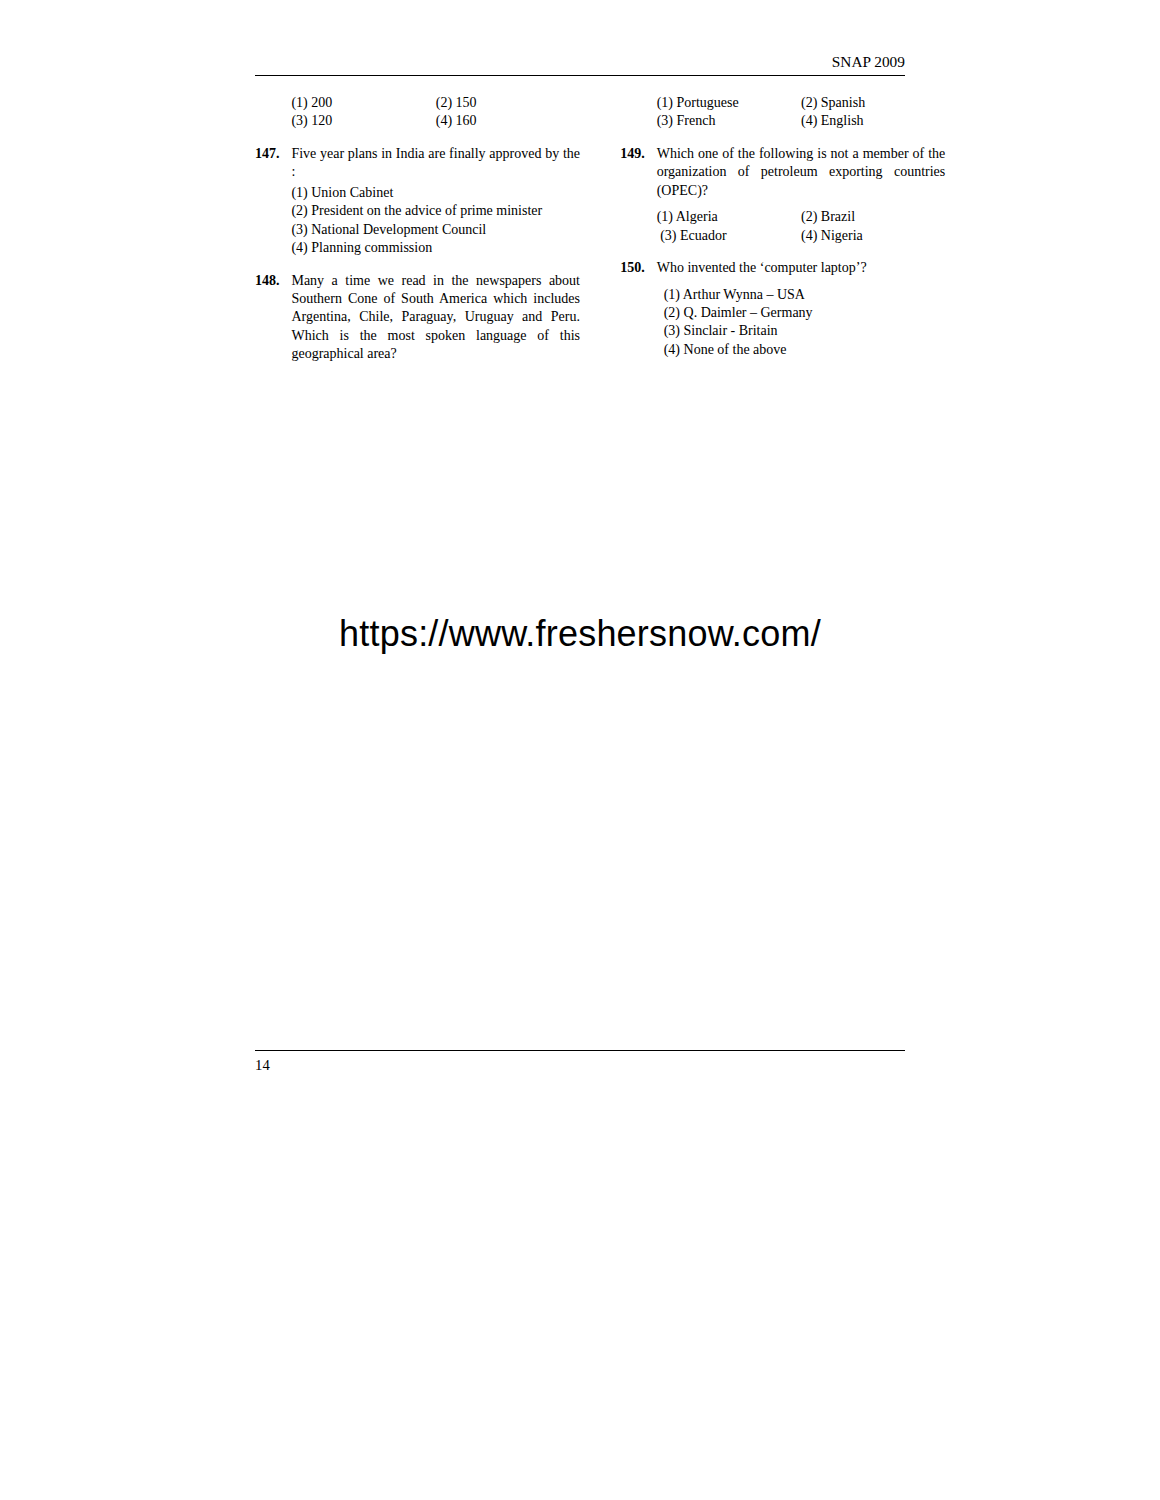SNAP 2009
(1) 200
(2) 150
(3) 120
(4) 160
147.
Five year plans in India are finally approved by the :
(1) Union Cabinet
(2) President on the advice of prime minister
(3) National Development Council
(4) Planning commission
148.
Many a time we read in the newspapers about Southern Cone of South America which includes Argentina, Chile, Paraguay, Uruguay and Peru. Which is the most spoken language of this geographical area?
(1) Portuguese
(2) Spanish
(3) French
(4) English
149.
Which one of the following is not a member of the organization of petroleum exporting countries (OPEC)?
(1) Algeria
(2) Brazil
(3) Ecuador
(4) Nigeria
150.
Who invented the ‘computer laptop’?
(1) Arthur Wynna – USA
(2) Q. Daimler – Germany
(3) Sinclair - Britain
(4) None of the above
https://www.freshersnow.com/
14